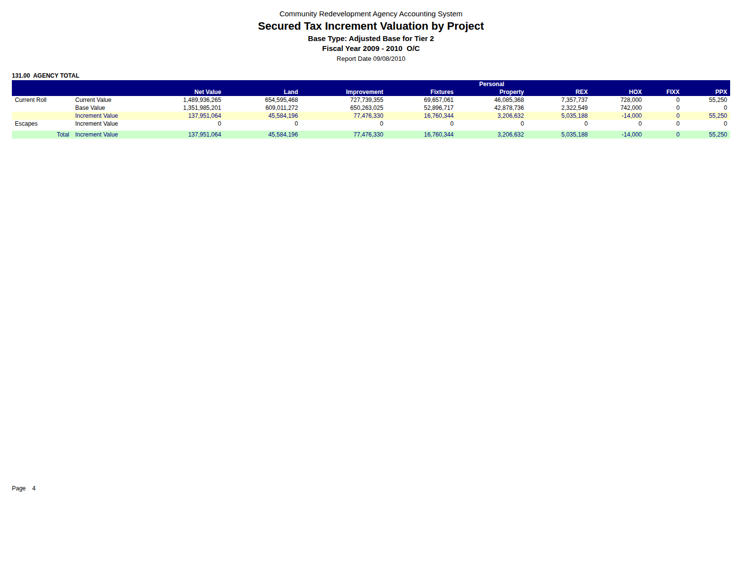Community Redevelopment Agency Accounting System
Secured Tax Increment Valuation by Project
Base Type: Adjusted Base for Tier 2
Fiscal Year 2009 - 2010 O/C
Report Date 09/08/2010
131.00 AGENCY TOTAL
| | | | | | | Personal | | | | |
| --- | --- | --- | --- | --- | --- | --- | --- | --- | --- | --- |
| | | Net Value | Land | Improvement | Fixtures | Property | REX | HOX | FIXX | PPX |
| Current Roll | Current Value | 1,489,936,265 | 654,595,468 | 727,739,355 | 69,657,061 | 46,085,368 | 7,357,737 | 728,000 | 0 | 55,250 |
| | Base Value | 1,351,985,201 | 609,011,272 | 650,263,025 | 52,896,717 | 42,878,736 | 2,322,549 | 742,000 | 0 | 0 |
| | Increment Value | 137,951,064 | 45,584,196 | 77,476,330 | 16,760,344 | 3,206,632 | 5,035,188 | -14,000 | 0 | 55,250 |
| Escapes | Increment Value | 0 | 0 | 0 | 0 | 0 | 0 | 0 | 0 | 0 |
| Total | Increment Value | 137,951,064 | 45,584,196 | 77,476,330 | 16,760,344 | 3,206,632 | 5,035,188 | -14,000 | 0 | 55,250 |
Page 4